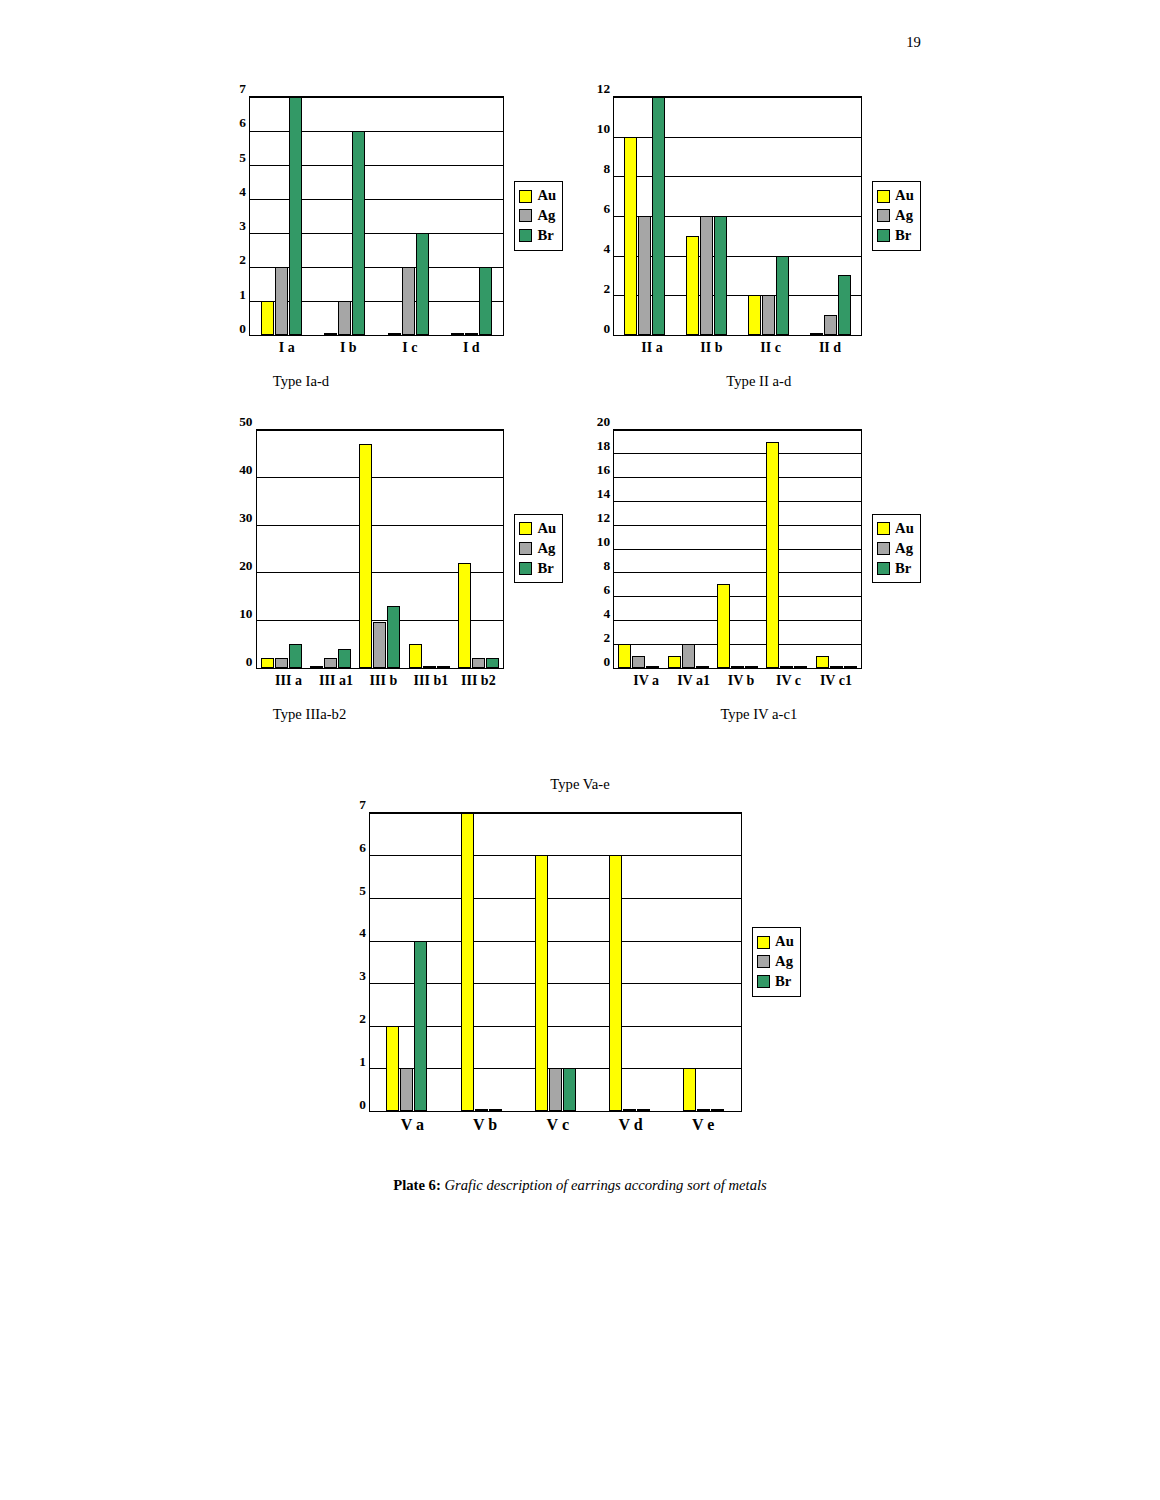19
76543210
Au
Ag
Br
I a I b I c I d
Type Ia-d
121086420
Au
Ag
Br
II a II b II c II d
Type II a-d
50403020100
Au
Ag
Br
III a III a1 III b III b1 III b2
Type IIIa-b2
20181614121086420
Au
Ag
Br
IV a IV a1 IV b IV c IV c1
Type IV a-c1
Type Va-e
76543210
Au
Ag
Br
V a V b V c V d V e
Plate 6: Grafic description of earrings according sort of metals